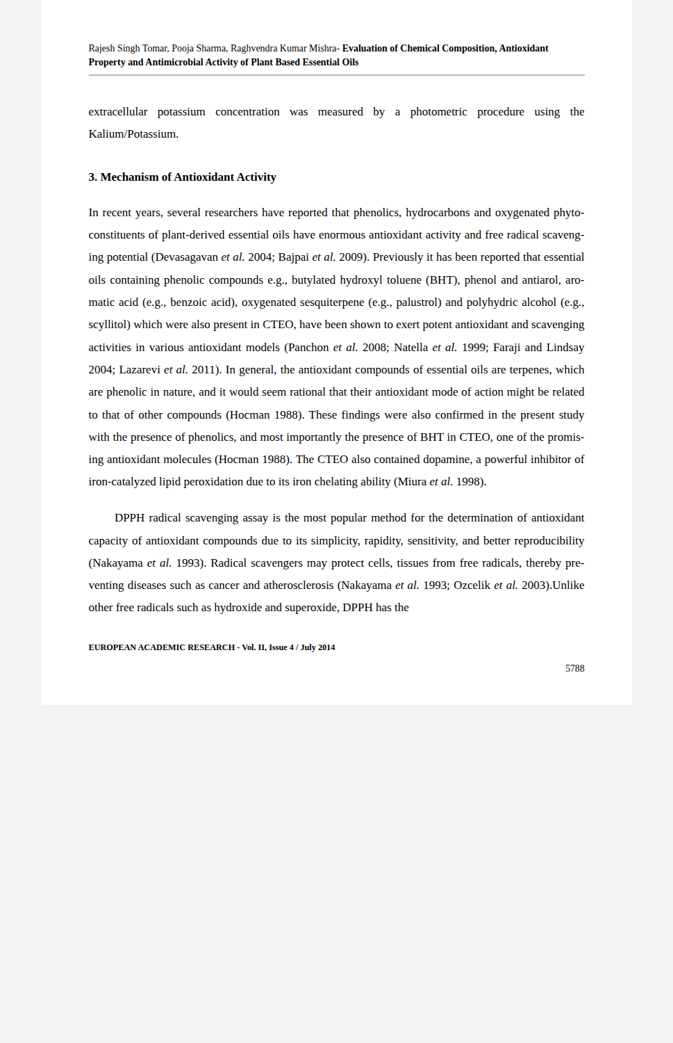Rajesh Singh Tomar, Pooja Sharma, Raghvendra Kumar Mishra- Evaluation of Chemical Composition, Antioxidant Property and Antimicrobial Activity of Plant Based Essential Oils
extracellular potassium concentration was measured by a photometric procedure using the Kalium/Potassium.
3. Mechanism of Antioxidant Activity
In recent years, several researchers have reported that phenolics, hydrocarbons and oxygenated phytoconstituents of plant-derived essential oils have enormous antioxidant activity and free radical scavenging potential (Devasagavan et al. 2004; Bajpai et al. 2009). Previously it has been reported that essential oils containing phenolic compounds e.g., butylated hydroxyl toluene (BHT), phenol and antiarol, aromatic acid (e.g., benzoic acid), oxygenated sesquiterpene (e.g., palustrol) and polyhydric alcohol (e.g., scyllitol) which were also present in CTEO, have been shown to exert potent antioxidant and scavenging activities in various antioxidant models (Panchon et al. 2008; Natella et al. 1999; Faraji and Lindsay 2004; Lazarevi et al. 2011). In general, the antioxidant compounds of essential oils are terpenes, which are phenolic in nature, and it would seem rational that their antioxidant mode of action might be related to that of other compounds (Hocman 1988). These findings were also confirmed in the present study with the presence of phenolics, and most importantly the presence of BHT in CTEO, one of the promising antioxidant molecules (Hocman 1988). The CTEO also contained dopamine, a powerful inhibitor of iron-catalyzed lipid peroxidation due to its iron chelating ability (Miura et al. 1998).
DPPH radical scavenging assay is the most popular method for the determination of antioxidant capacity of antioxidant compounds due to its simplicity, rapidity, sensitivity, and better reproducibility (Nakayama et al. 1993). Radical scavengers may protect cells, tissues from free radicals, thereby preventing diseases such as cancer and atherosclerosis (Nakayama et al. 1993; Ozcelik et al. 2003).Unlike other free radicals such as hydroxide and superoxide, DPPH has the
EUROPEAN ACADEMIC RESEARCH - Vol. II, Issue 4 / July 2014
5788